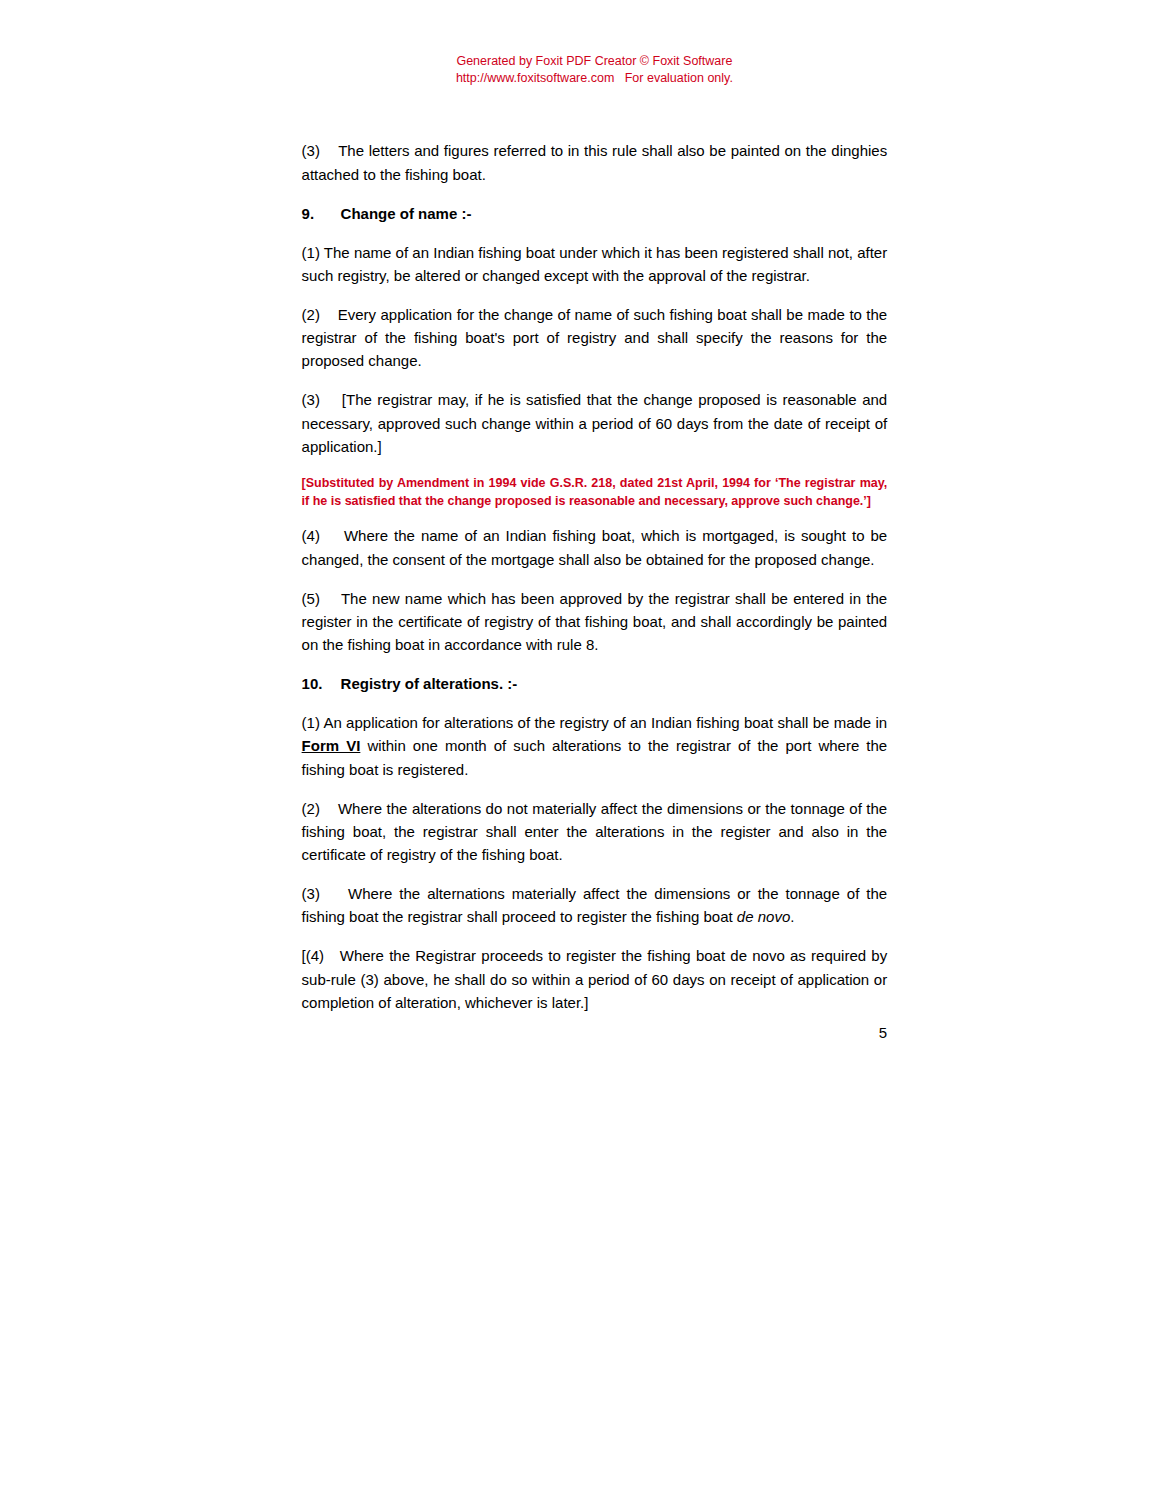Generated by Foxit PDF Creator © Foxit Software
http://www.foxitsoftware.com For evaluation only.
(3) The letters and figures referred to in this rule shall also be painted on the dinghies attached to the fishing boat.
9. Change of name :-
(1) The name of an Indian fishing boat under which it has been registered shall not, after such registry, be altered or changed except with the approval of the registrar.
(2) Every application for the change of name of such fishing boat shall be made to the registrar of the fishing boat's port of registry and shall specify the reasons for the proposed change.
(3) [The registrar may, if he is satisfied that the change proposed is reasonable and necessary, approved such change within a period of 60 days from the date of receipt of application.]
[Substituted by Amendment in 1994 vide G.S.R. 218, dated 21st April, 1994 for ‘The registrar may, if he is satisfied that the change proposed is reasonable and necessary, approve such change.’]
(4) Where the name of an Indian fishing boat, which is mortgaged, is sought to be changed, the consent of the mortgage shall also be obtained for the proposed change.
(5) The new name which has been approved by the registrar shall be entered in the register in the certificate of registry of that fishing boat, and shall accordingly be painted on the fishing boat in accordance with rule 8.
10. Registry of alterations. :-
(1) An application for alterations of the registry of an Indian fishing boat shall be made in Form VI within one month of such alterations to the registrar of the port where the fishing boat is registered.
(2) Where the alterations do not materially affect the dimensions or the tonnage of the fishing boat, the registrar shall enter the alterations in the register and also in the certificate of registry of the fishing boat.
(3) Where the alternations materially affect the dimensions or the tonnage of the fishing boat the registrar shall proceed to register the fishing boat de novo.
[(4) Where the Registrar proceeds to register the fishing boat de novo as required by sub-rule (3) above, he shall do so within a period of 60 days on receipt of application or completion of alteration, whichever is later.]
5